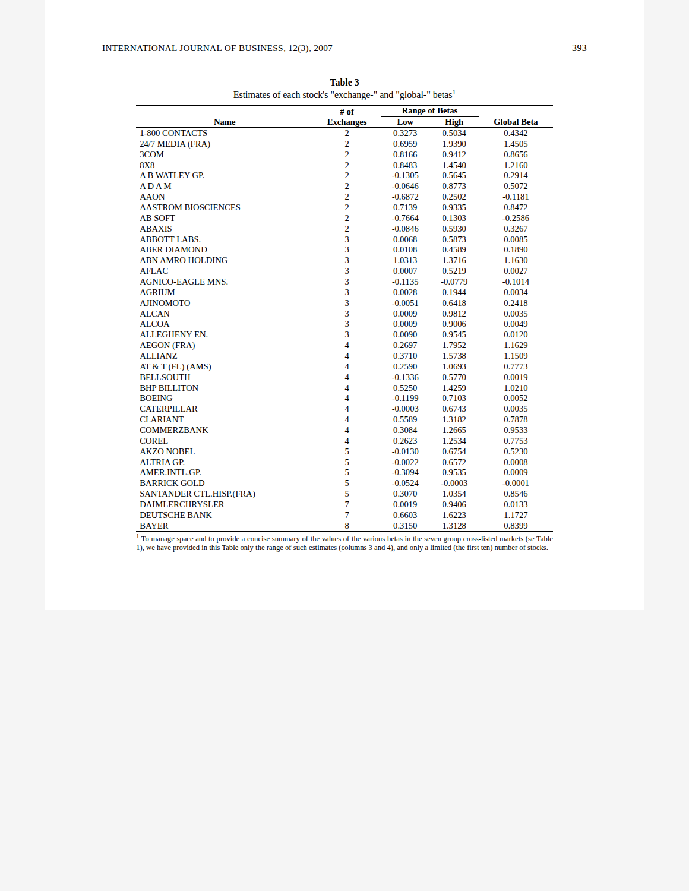International Journal of Business, 12(3), 2007 393
Table 3 Estimates of each stock's "exchange-" and "global-" betas1
| Name | # of Exchanges | Range of Betas | Global Beta |
| --- | --- | --- | --- |
| Low | High |
| 1-800 CONTACTS | 2 | 0.3273 | 0.5034 | 0.4342 |
| 24/7 MEDIA (FRA) | 2 | 0.6959 | 1.9390 | 1.4505 |
| 3COM | 2 | 0.8166 | 0.9412 | 0.8656 |
| 8X8 | 2 | 0.8483 | 1.4540 | 1.2160 |
| A B WATLEY GP. | 2 | -0.1305 | 0.5645 | 0.2914 |
| A D A M | 2 | -0.0646 | 0.8773 | 0.5072 |
| AAON | 2 | -0.6872 | 0.2502 | -0.1181 |
| AASTROM BIOSCIENCES | 2 | 0.7139 | 0.9335 | 0.8472 |
| AB SOFT | 2 | -0.7664 | 0.1303 | -0.2586 |
| ABAXIS | 2 | -0.0846 | 0.5930 | 0.3267 |
| ABBOTT LABS. | 3 | 0.0068 | 0.5873 | 0.0085 |
| ABER DIAMOND | 3 | 0.0108 | 0.4589 | 0.1890 |
| ABN AMRO HOLDING | 3 | 1.0313 | 1.3716 | 1.1630 |
| AFLAC | 3 | 0.0007 | 0.5219 | 0.0027 |
| AGNICO-EAGLE MNS. | 3 | -0.1135 | -0.0779 | -0.1014 |
| AGRIUM | 3 | 0.0028 | 0.1944 | 0.0034 |
| AJINOMOTO | 3 | -0.0051 | 0.6418 | 0.2418 |
| ALCAN | 3 | 0.0009 | 0.9812 | 0.0035 |
| ALCOA | 3 | 0.0009 | 0.9006 | 0.0049 |
| ALLEGHENY EN. | 3 | 0.0090 | 0.9545 | 0.0120 |
| AEGON (FRA) | 4 | 0.2697 | 1.7952 | 1.1629 |
| ALLIANZ | 4 | 0.3710 | 1.5738 | 1.1509 |
| AT & T (FL) (AMS) | 4 | 0.2590 | 1.0693 | 0.7773 |
| BELLSOUTH | 4 | -0.1336 | 0.5770 | 0.0019 |
| BHP BILLITON | 4 | 0.5250 | 1.4259 | 1.0210 |
| BOEING | 4 | -0.1199 | 0.7103 | 0.0052 |
| CATERPILLAR | 4 | -0.0003 | 0.6743 | 0.0035 |
| CLARIANT | 4 | 0.5589 | 1.3182 | 0.7878 |
| COMMERZBANK | 4 | 0.3084 | 1.2665 | 0.9533 |
| COREL | 4 | 0.2623 | 1.2534 | 0.7753 |
| AKZO NOBEL | 5 | -0.0130 | 0.6754 | 0.5230 |
| ALTRIA GP. | 5 | -0.0022 | 0.6572 | 0.0008 |
| AMER.INTL.GP. | 5 | -0.3094 | 0.9535 | 0.0009 |
| BARRICK GOLD | 5 | -0.0524 | -0.0003 | -0.0001 |
| SANTANDER CTL.HISP.(FRA) | 5 | 0.3070 | 1.0354 | 0.8546 |
| DAIMLERCHRYSLER | 7 | 0.0019 | 0.9406 | 0.0133 |
| DEUTSCHE BANK | 7 | 0.6603 | 1.6223 | 1.1727 |
| BAYER | 8 | 0.3150 | 1.3128 | 0.8399 |
1 To manage space and to provide a concise summary of the values of the various betas in the seven group cross-listed markets (se Table 1), we have provided in this Table only the range of such estimates (columns 3 and 4), and only a limited (the first ten) number of stocks.